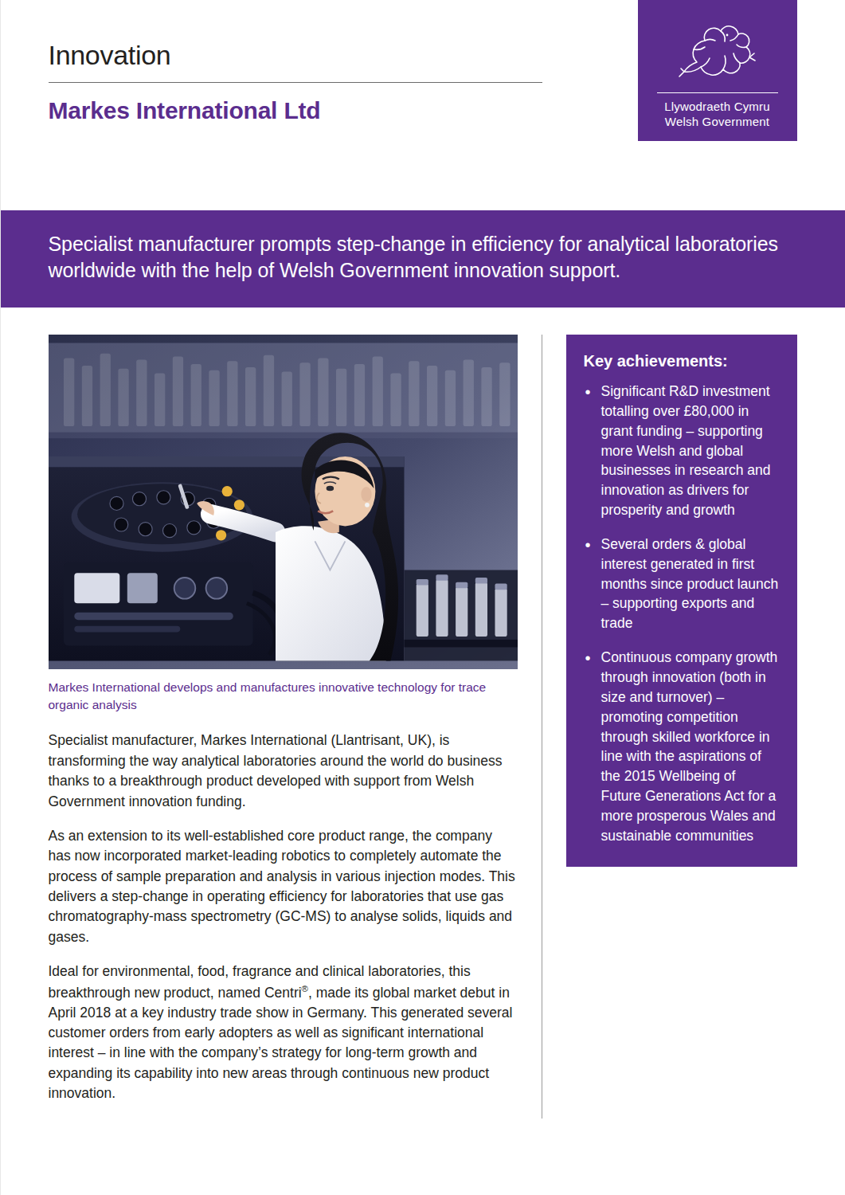Llywodraeth Cymru
Welsh Government
Innovation
Markes International Ltd
Specialist manufacturer prompts step-change in efficiency for analytical laboratories worldwide with the help of Welsh Government innovation support.
Markes International develops and manufactures innovative technology for trace organic analysis
Specialist manufacturer, Markes International (Llantrisant, UK), is transforming the way analytical laboratories around the world do business thanks to a breakthrough product developed with support from Welsh Government innovation funding.
As an extension to its well-established core product range, the company has now incorporated market-leading robotics to completely automate the process of sample preparation and analysis in various injection modes. This delivers a step-change in operating efficiency for laboratories that use gas chromatography-mass spectrometry (GC-MS) to analyse solids, liquids and gases.
Ideal for environmental, food, fragrance and clinical laboratories, this breakthrough new product, named Centri®, made its global market debut in April 2018 at a key industry trade show in Germany. This generated several customer orders from early adopters as well as significant international interest – in line with the company’s strategy for long-term growth and expanding its capability into new areas through continuous new product innovation.
Key achievements:
Significant R&D investment totalling over £80,000 in grant funding – supporting more Welsh and global businesses in research and innovation as drivers for prosperity and growth
Several orders & global interest generated in first months since product launch – supporting exports and trade
Continuous company growth through innovation (both in size and turnover) – promoting competition through skilled workforce in line with the aspirations of the 2015 Wellbeing of Future Generations Act for a more prosperous Wales and sustainable communities